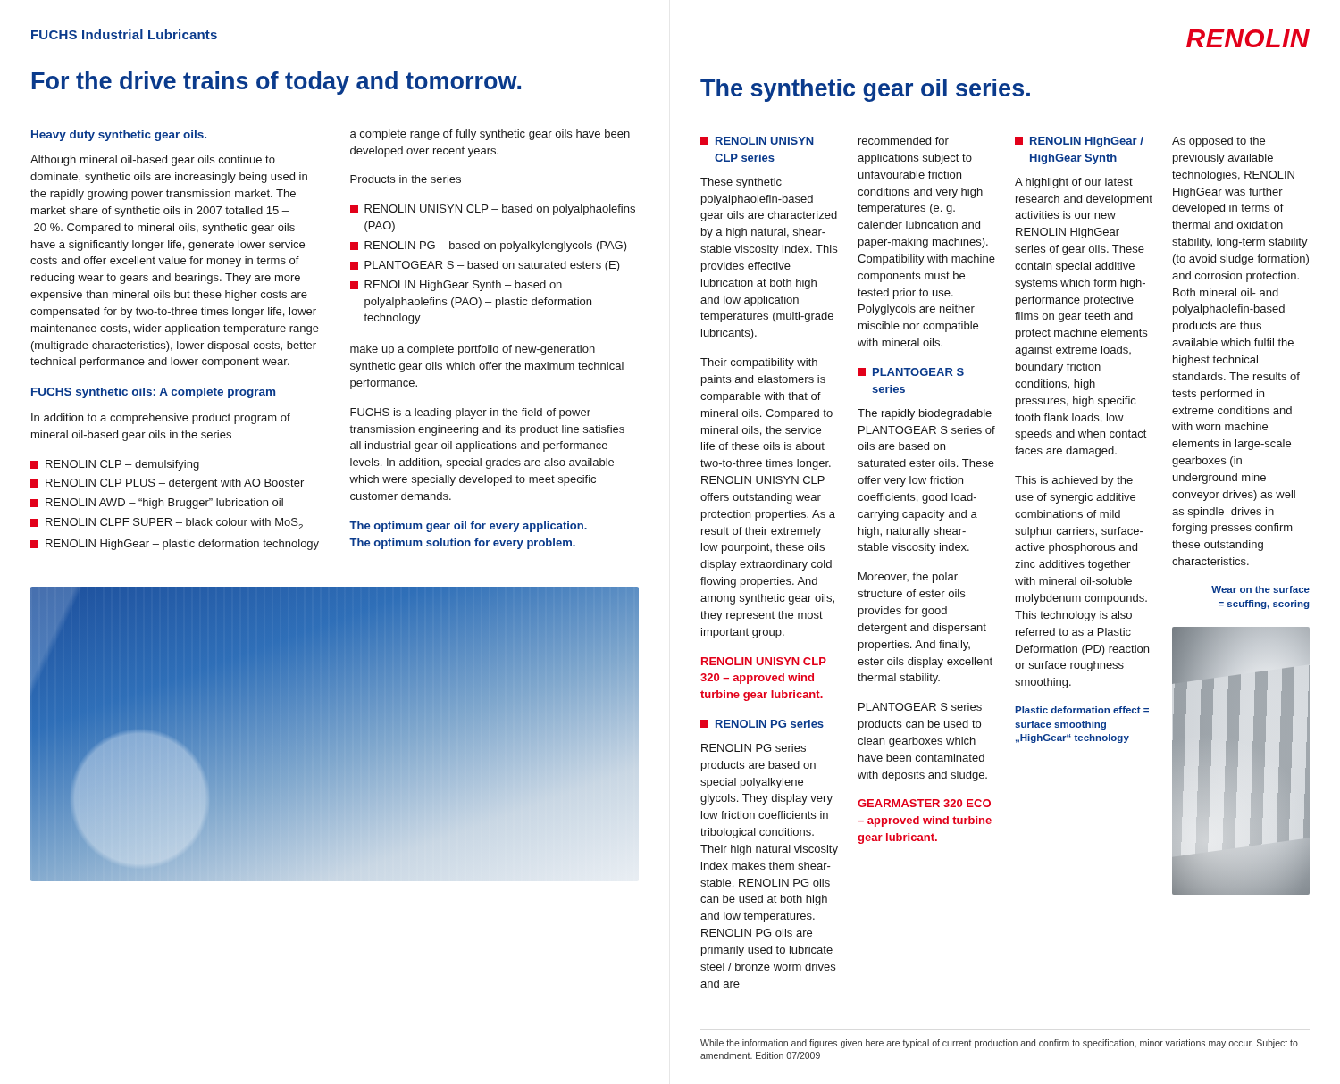FUCHS Industrial Lubricants
For the drive trains of today and tomorrow.
Heavy duty synthetic gear oils.
Although mineral oil-based gear oils continue to dominate, synthetic oils are increasingly being used in the rapidly growing power transmission market. The market share of synthetic oils in 2007 totalled 15 – 20 %. Compared to mineral oils, synthetic gear oils have a significantly longer life, generate lower service costs and offer excellent value for money in terms of reducing wear to gears and bearings. They are more expensive than mineral oils but these higher costs are compensated for by two-to-three times longer life, lower maintenance costs, wider application temperature range (multigrade characteristics), lower disposal costs, better technical performance and lower component wear.
FUCHS synthetic oils: A complete program
In addition to a comprehensive product program of mineral oil-based gear oils in the series
RENOLIN CLP – demulsifying
RENOLIN CLP PLUS – detergent with AO Booster
RENOLIN AWD – “high Brugger” lubrication oil
RENOLIN CLPF SUPER – black colour with MoS2
RENOLIN HighGear – plastic deformation technology
a complete range of fully synthetic gear oils have been developed over recent years.
Products in the series
RENOLIN UNISYN CLP – based on polyalphaolefins (PAO)
RENOLIN PG – based on polyalkylenglycols (PAG)
PLANTOGEAR S – based on saturated esters (E)
RENOLIN HighGear Synth – based on polyalphaolefins (PAO) – plastic deformation technology
make up a complete portfolio of new-generation synthetic gear oils which offer the maximum technical performance.
FUCHS is a leading player in the field of power transmission engineering and its product line satisfies all industrial gear oil applications and performance levels. In addition, special grades are also available which were specially developed to meet specific customer demands.
The optimum gear oil for every application.
The optimum solution for every problem.
RENOLIN
The synthetic gear oil series.
RENOLIN UNISYN CLP series
These synthetic polyalphaolefin-based gear oils are characterized by a high natural, shear-stable viscosity index. This provides effective lubrication at both high and low application temperatures (multi-grade lubricants).
Their compatibility with paints and elastomers is comparable with that of mineral oils. Compared to mineral oils, the service life of these oils is about two-to-three times longer. RENOLIN UNISYN CLP offers outstanding wear protection properties. As a result of their extremely low pourpoint, these oils display extraordinary cold flowing properties. And among synthetic gear oils, they represent the most important group.
RENOLIN UNISYN CLP 320 – approved wind turbine gear lubricant.
RENOLIN PG series
RENOLIN PG series products are based on special polyalkylene glycols. They display very low friction coefficients in tribological conditions. Their high natural viscosity index makes them shear-stable. RENOLIN PG oils can be used at both high and low temperatures. RENOLIN PG oils are primarily used to lubricate steel / bronze worm drives and are
recommended for applications subject to unfavourable friction conditions and very high temperatures (e. g. calender lubrication and paper-making machines). Compatibility with machine components must be tested prior to use. Polyglycols are neither miscible nor compatible with mineral oils.
PLANTOGEAR S series
The rapidly biodegradable PLANTOGEAR S series of oils are based on saturated ester oils. These offer very low friction coefficients, good load-carrying capacity and a high, naturally shear-stable viscosity index.
Moreover, the polar structure of ester oils provides for good detergent and dispersant properties. And finally, ester oils display excellent thermal stability.
PLANTOGEAR S series products can be used to clean gearboxes which have been contaminated with deposits and sludge.
GEARMASTER 320 ECO – approved wind turbine gear lubricant.
RENOLIN HighGear / HighGear Synth
A highlight of our latest research and development activities is our new RENOLIN HighGear series of gear oils. These contain special additive systems which form high-performance protective films on gear teeth and protect machine elements against extreme loads, boundary friction conditions, high pressures, high specific tooth flank loads, low speeds and when contact faces are damaged.
This is achieved by the use of synergic additive combinations of mild sulphur carriers, surface-active phosphorous and zinc additives together with mineral oil-soluble molybdenum compounds. This technology is also referred to as a Plastic Deformation (PD) reaction or surface roughness smoothing.
Plastic deformation effect = surface smoothing „HighGear“ technology
As opposed to the previously available technologies, RENOLIN HighGear was further developed in terms of thermal and oxidation stability, long-term stability (to avoid sludge formation) and corrosion protection. Both mineral oil- and polyalphaolefin-based products are thus available which fulfil the highest technical standards. The results of tests performed in extreme conditions and with worn machine elements in large-scale gearboxes (in underground mine conveyor drives) as well as spindle drives in forging presses confirm these outstanding characteristics.
Wear on the surface
= scuffing, scoring
While the information and figures given here are typical of current production and confirm to specification, minor variations may occur. Subject to amendment. Edition 07/2009